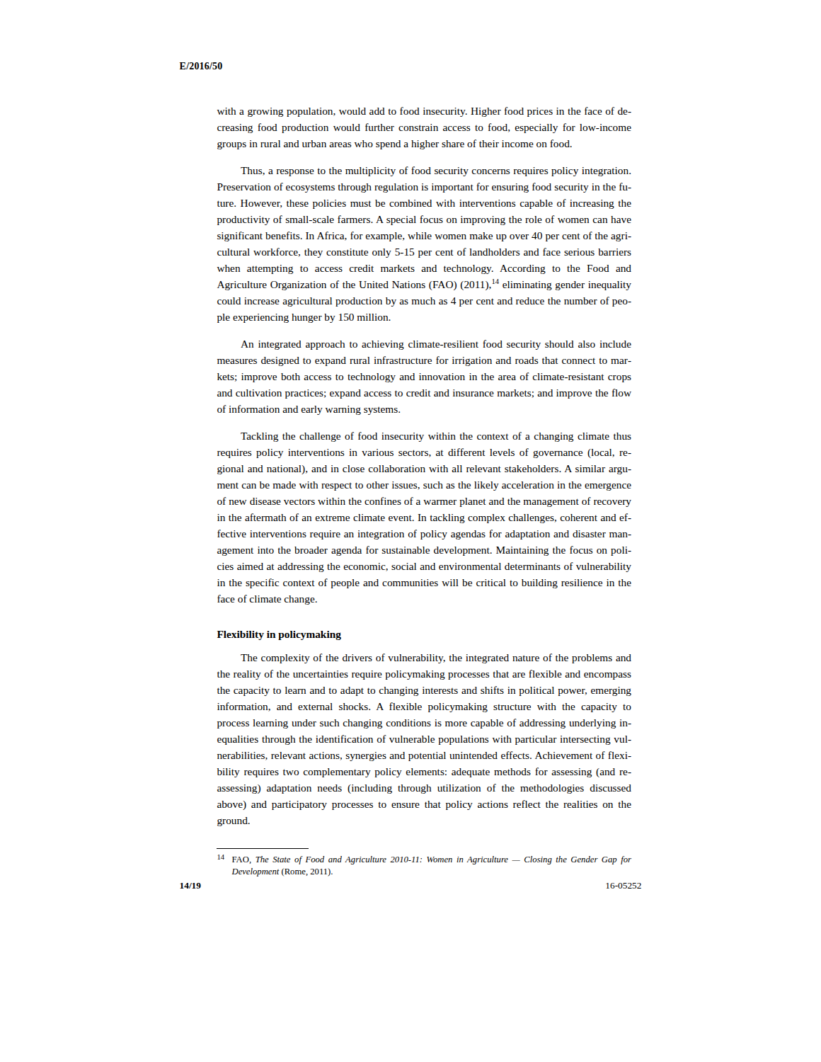E/2016/50
with a growing population, would add to food insecurity. Higher food prices in the face of decreasing food production would further constrain access to food, especially for low-income groups in rural and urban areas who spend a higher share of their income on food.
Thus, a response to the multiplicity of food security concerns requires policy integration. Preservation of ecosystems through regulation is important for ensuring food security in the future. However, these policies must be combined with interventions capable of increasing the productivity of small-scale farmers. A special focus on improving the role of women can have significant benefits. In Africa, for example, while women make up over 40 per cent of the agricultural workforce, they constitute only 5-15 per cent of landholders and face serious barriers when attempting to access credit markets and technology. According to the Food and Agriculture Organization of the United Nations (FAO) (2011),14 eliminating gender inequality could increase agricultural production by as much as 4 per cent and reduce the number of people experiencing hunger by 150 million.
An integrated approach to achieving climate-resilient food security should also include measures designed to expand rural infrastructure for irrigation and roads that connect to markets; improve both access to technology and innovation in the area of climate-resistant crops and cultivation practices; expand access to credit and insurance markets; and improve the flow of information and early warning systems.
Tackling the challenge of food insecurity within the context of a changing climate thus requires policy interventions in various sectors, at different levels of governance (local, regional and national), and in close collaboration with all relevant stakeholders. A similar argument can be made with respect to other issues, such as the likely acceleration in the emergence of new disease vectors within the confines of a warmer planet and the management of recovery in the aftermath of an extreme climate event. In tackling complex challenges, coherent and effective interventions require an integration of policy agendas for adaptation and disaster management into the broader agenda for sustainable development. Maintaining the focus on policies aimed at addressing the economic, social and environmental determinants of vulnerability in the specific context of people and communities will be critical to building resilience in the face of climate change.
Flexibility in policymaking
The complexity of the drivers of vulnerability, the integrated nature of the problems and the reality of the uncertainties require policymaking processes that are flexible and encompass the capacity to learn and to adapt to changing interests and shifts in political power, emerging information, and external shocks. A flexible policymaking structure with the capacity to process learning under such changing conditions is more capable of addressing underlying inequalities through the identification of vulnerable populations with particular intersecting vulnerabilities, relevant actions, synergies and potential unintended effects. Achievement of flexibility requires two complementary policy elements: adequate methods for assessing (and reassessing) adaptation needs (including through utilization of the methodologies discussed above) and participatory processes to ensure that policy actions reflect the realities on the ground.
14 FAO, The State of Food and Agriculture 2010-11: Women in Agriculture — Closing the Gender Gap for Development (Rome, 2011).
14/19 16-05252